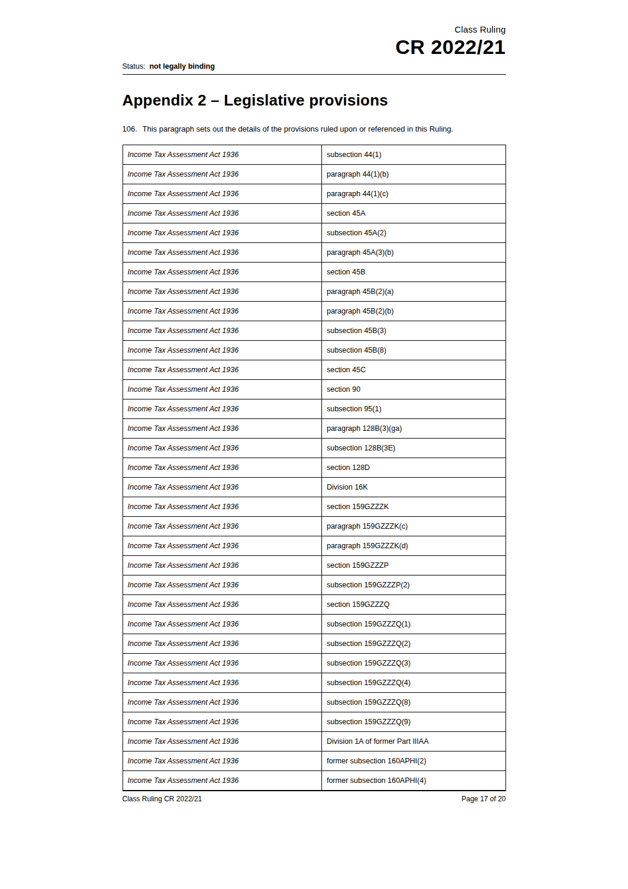Class Ruling
CR 2022/21
Status: not legally binding
Appendix 2 – Legislative provisions
106. This paragraph sets out the details of the provisions ruled upon or referenced in this Ruling.
| Income Tax Assessment Act 1936 | subsection 44(1) |
| Income Tax Assessment Act 1936 | paragraph 44(1)(b) |
| Income Tax Assessment Act 1936 | paragraph 44(1)(c) |
| Income Tax Assessment Act 1936 | section 45A |
| Income Tax Assessment Act 1936 | subsection 45A(2) |
| Income Tax Assessment Act 1936 | paragraph 45A(3)(b) |
| Income Tax Assessment Act 1936 | section 45B |
| Income Tax Assessment Act 1936 | paragraph 45B(2)(a) |
| Income Tax Assessment Act 1936 | paragraph 45B(2)(b) |
| Income Tax Assessment Act 1936 | subsection 45B(3) |
| Income Tax Assessment Act 1936 | subsection 45B(8) |
| Income Tax Assessment Act 1936 | section 45C |
| Income Tax Assessment Act 1936 | section 90 |
| Income Tax Assessment Act 1936 | subsection 95(1) |
| Income Tax Assessment Act 1936 | paragraph 128B(3)(ga) |
| Income Tax Assessment Act 1936 | subsection 128B(3E) |
| Income Tax Assessment Act 1936 | section 128D |
| Income Tax Assessment Act 1936 | Division 16K |
| Income Tax Assessment Act 1936 | section 159GZZZK |
| Income Tax Assessment Act 1936 | paragraph 159GZZZK(c) |
| Income Tax Assessment Act 1936 | paragraph 159GZZZK(d) |
| Income Tax Assessment Act 1936 | section 159GZZZP |
| Income Tax Assessment Act 1936 | subsection 159GZZZP(2) |
| Income Tax Assessment Act 1936 | section 159GZZZQ |
| Income Tax Assessment Act 1936 | subsection 159GZZZQ(1) |
| Income Tax Assessment Act 1936 | subsection 159GZZZQ(2) |
| Income Tax Assessment Act 1936 | subsection 159GZZZQ(3) |
| Income Tax Assessment Act 1936 | subsection 159GZZZQ(4) |
| Income Tax Assessment Act 1936 | subsection 159GZZZQ(8) |
| Income Tax Assessment Act 1936 | subsection 159GZZZQ(9) |
| Income Tax Assessment Act 1936 | Division 1A of former Part IIIAA |
| Income Tax Assessment Act 1936 | former subsection 160APHI(2) |
| Income Tax Assessment Act 1936 | former subsection 160APHI(4) |
Class Ruling CR 2022/21
Page 17 of 20